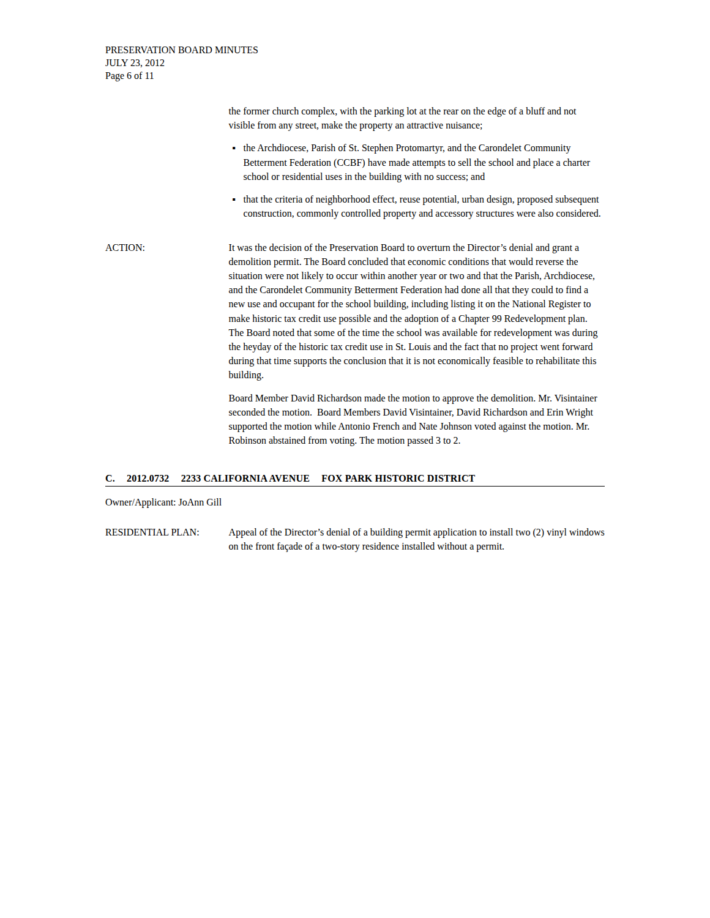PRESERVATION BOARD MINUTES
JULY 23, 2012
Page 6 of 11
the former church complex, with the parking lot at the rear on the edge of a bluff and not visible from any street, make the property an attractive nuisance;
the Archdiocese, Parish of St. Stephen Protomartyr, and the Carondelet Community Betterment Federation (CCBF) have made attempts to sell the school and place a charter school or residential uses in the building with no success; and
that the criteria of neighborhood effect, reuse potential, urban design, proposed subsequent construction, commonly controlled property and accessory structures were also considered.
ACTION:
It was the decision of the Preservation Board to overturn the Director’s denial and grant a demolition permit. The Board concluded that economic conditions that would reverse the situation were not likely to occur within another year or two and that the Parish, Archdiocese, and the Carondelet Community Betterment Federation had done all that they could to find a new use and occupant for the school building, including listing it on the National Register to make historic tax credit use possible and the adoption of a Chapter 99 Redevelopment plan. The Board noted that some of the time the school was available for redevelopment was during the heyday of the historic tax credit use in St. Louis and the fact that no project went forward during that time supports the conclusion that it is not economically feasible to rehabilitate this building.
Board Member David Richardson made the motion to approve the demolition. Mr. Visintainer seconded the motion. Board Members David Visintainer, David Richardson and Erin Wright supported the motion while Antonio French and Nate Johnson voted against the motion. Mr. Robinson abstained from voting. The motion passed 3 to 2.
C. 2012.07322233 CALIFORNIA AVENUE FOX PARK HISTORIC DISTRICT
Owner/Applicant: JoAnn Gill
RESIDENTIAL PLAN:
Appeal of the Director’s denial of a building permit application to install two (2) vinyl windows on the front façade of a two-story residence installed without a permit.